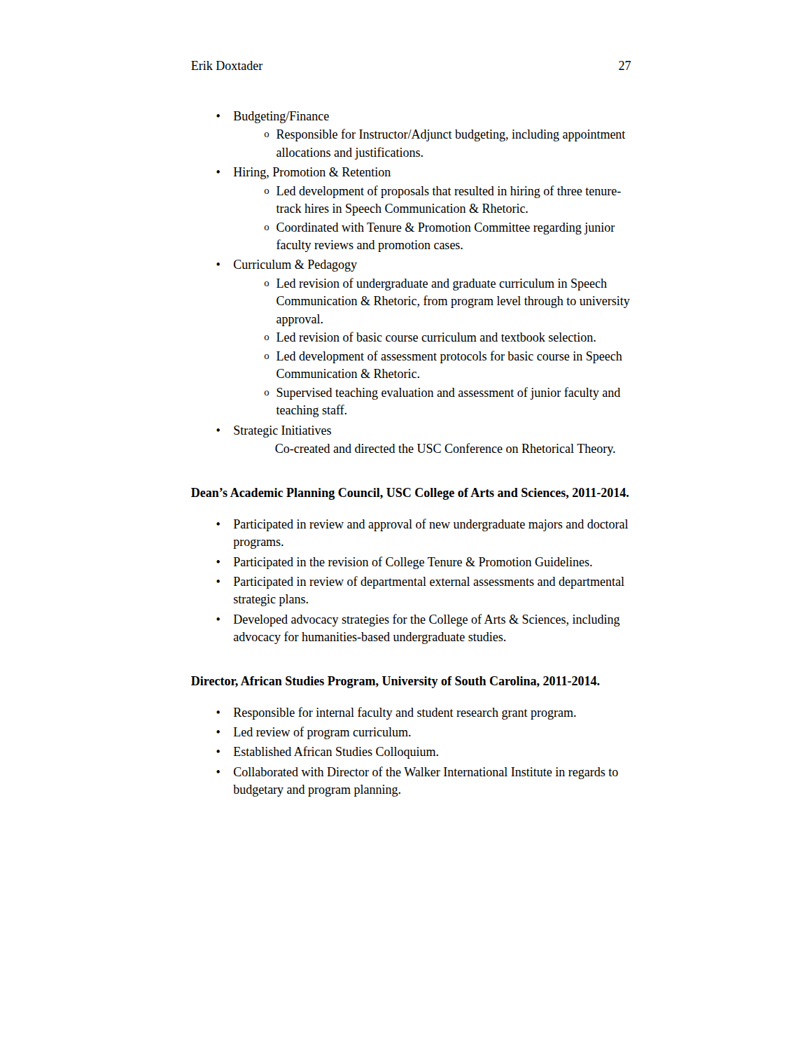Erik Doxtader 27
Budgeting/Finance
Responsible for Instructor/Adjunct budgeting, including appointment allocations and justifications.
Hiring, Promotion & Retention
Led development of proposals that resulted in hiring of three tenure-track hires in Speech Communication & Rhetoric.
Coordinated with Tenure & Promotion Committee regarding junior faculty reviews and promotion cases.
Curriculum & Pedagogy
Led revision of undergraduate and graduate curriculum in Speech Communication & Rhetoric, from program level through to university approval.
Led revision of basic course curriculum and textbook selection.
Led development of assessment protocols for basic course in Speech Communication & Rhetoric.
Supervised teaching evaluation and assessment of junior faculty and teaching staff.
Strategic Initiatives
Co-created and directed the USC Conference on Rhetorical Theory.
Dean’s Academic Planning Council, USC College of Arts and Sciences, 2011-2014.
Participated in review and approval of new undergraduate majors and doctoral programs.
Participated in the revision of College Tenure & Promotion Guidelines.
Participated in review of departmental external assessments and departmental strategic plans.
Developed advocacy strategies for the College of Arts & Sciences, including advocacy for humanities-based undergraduate studies.
Director, African Studies Program, University of South Carolina, 2011-2014.
Responsible for internal faculty and student research grant program.
Led review of program curriculum.
Established African Studies Colloquium.
Collaborated with Director of the Walker International Institute in regards to budgetary and program planning.